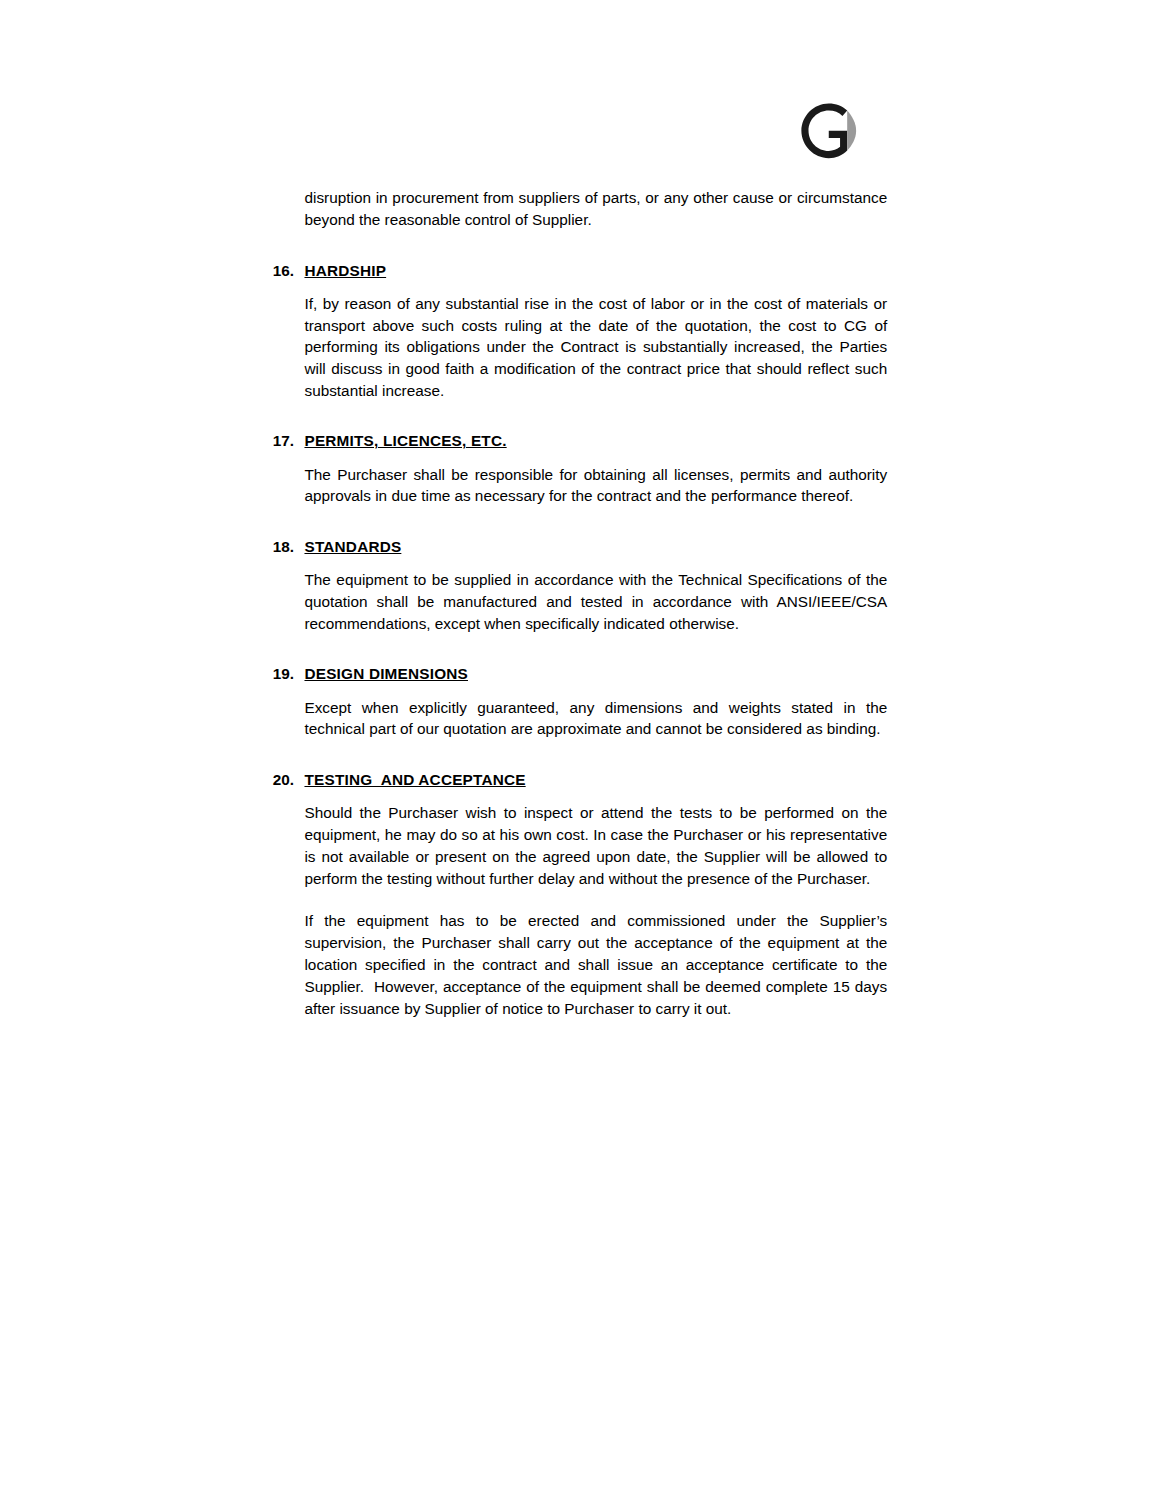disruption in procurement from suppliers of parts, or any other cause or circumstance beyond the reasonable control of Supplier.
16. HARDSHIP
If, by reason of any substantial rise in the cost of labor or in the cost of materials or transport above such costs ruling at the date of the quotation, the cost to CG of performing its obligations under the Contract is substantially increased, the Parties will discuss in good faith a modification of the contract price that should reflect such substantial increase.
17. PERMITS, LICENCES, ETC.
The Purchaser shall be responsible for obtaining all licenses, permits and authority approvals in due time as necessary for the contract and the performance thereof.
18. STANDARDS
The equipment to be supplied in accordance with the Technical Specifications of the quotation shall be manufactured and tested in accordance with ANSI/IEEE/CSA recommendations, except when specifically indicated otherwise.
19. DESIGN DIMENSIONS
Except when explicitly guaranteed, any dimensions and weights stated in the technical part of our quotation are approximate and cannot be considered as binding.
20. TESTING AND ACCEPTANCE
Should the Purchaser wish to inspect or attend the tests to be performed on the equipment, he may do so at his own cost. In case the Purchaser or his representative is not available or present on the agreed upon date, the Supplier will be allowed to perform the testing without further delay and without the presence of the Purchaser.
If the equipment has to be erected and commissioned under the Supplier’s supervision, the Purchaser shall carry out the acceptance of the equipment at the location specified in the contract and shall issue an acceptance certificate to the Supplier. However, acceptance of the equipment shall be deemed complete 15 days after issuance by Supplier of notice to Purchaser to carry it out.